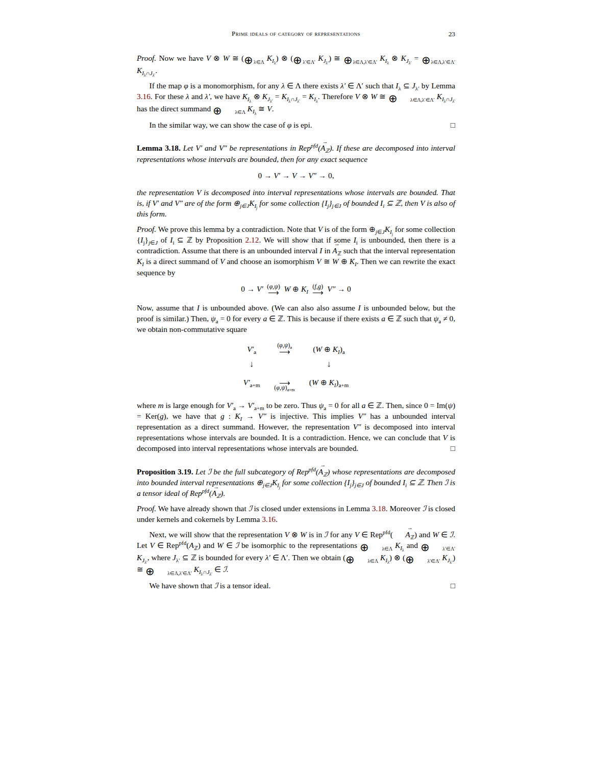Prime ideals of category of representations 23
Proof. Now we have V ⊗ W ≅ (⊕λ∈Λ KIλ) ⊗ (⊕λ′∈Λ′ KJλ′) ≅ ⊕λ∈Λ,λ′∈Λ′ KIλ ⊗ KJλ′ = ⊕λ∈Λ,λ′∈Λ′ KIλ∩Jλ′.
If the map φ is a monomorphism, for any λ ∈ Λ there exists λ′ ∈ Λ′ such that Iλ ⊆ Jλ′ by Lemma 3.16. For these λ and λ′, we have KIλ ⊗ KJλ′ = KIλ∩Jλ′ = KIλ. Therefore V ⊗ W ≅ ⊕λ∈Λ,λ′∈Λ′ KIλ∩Jλ′ has the direct summand ⊕λ∈Λ KIλ ≅ V.
In the similar way, we can show the case of φ is epi.□
Lemma 3.18. Let V′ and V″ be representations in Reppfd(→Aℤ). If these are decomposed into interval representations whose intervals are bounded, then for any exact sequence
0 → V′ → V → V″ → 0,
the representation V is decomposed into interval representations whose intervals are bounded. That is, if V′ and V″ are of the form ⊕j∈JKIj for some collection {Ij}j∈J of bounded Ii ⊆ ℤ, then V is also of this form.
Proof. We prove this lemma by a contradiction. Note that V is of the form ⊕j∈JKIj for some collection {Ij}j∈J of Ii ⊆ ℤ by Proposition 2.12. We will show that if some Ii is unbounded, then there is a contradiction. Assume that there is an unbounded interval I in →Aℤ such that the interval representation KI is a direct summand of V and choose an isomorphism V ≅ W ⊕ KI. Then we can rewrite the exact sequence by
0 → V′ (φ,ψ)⟶ W ⊕ KI (f,g)⟶ V″ → 0
Now, assume that I is unbounded above. (We can also also assume I is unbounded below, but the proof is similar.) Then, ψa = 0 for every a ∈ ℤ. This is because if there exists a ∈ ℤ such that ψa ≠ 0, we obtain non-commutative square
| V′ a | ( φ , ψ ) a ⟶ | ( W ⊕ K I ) a |
| ↓ | | ↓ |
| V′ a+m | ⟶ ( φ , ψ ) a+m | ( W ⊕ K I ) a+m |
where m is large enough for V′a → V′a+m to be zero. Thus ψa = 0 for all a ∈ ℤ. Then, since 0 = Im(ψ) = Ker(g), we have that g : KI → V″ is injective. This implies V″ has a unbounded interval representation as a direct summand. However, the representation V″ is decomposed into interval representations whose intervals are bounded. It is a contradiction. Hence, we can conclude that V is decomposed into interval representations whose intervals are bounded.□
Proposition 3.19. Let ℐ be the full subcategory of Reppfd(→Aℤ) whose representations are decomposed into bounded interval representations ⊕j∈JKIj for some collection {Ij}j∈J of bounded Ii ⊆ ℤ. Then ℐ is a tensor ideal of Reppfd(→Aℤ).
Proof. We have already shown that ℐ is closed under extensions in Lemma 3.18. Moreover ℐ is closed under kernels and cokernels by Lemma 3.16.
Next, we will show that the representation V ⊗ W is in ℐ for any V ∈ Reppfd(→Aℤ) and W ∈ ℐ. Let V ∈ Reppfd(Aℤ) and W ∈ ℐ be isomorphic to the representations ⊕λ∈Λ KIλ and ⊕λ′∈Λ′ KJλ′, where Jλ′ ⊆ ℤ is bounded for every λ′ ∈ Λ′. Then we obtain (⊕λ∈Λ KIλ) ⊗ (⊕λ′∈Λ′ KJλ′) ≅ ⊕λ∈Λ,λ′∈Λ′ KIλ∩Jλ′ ∈ ℐ.
We have shown that ℐ is a tensor ideal.□